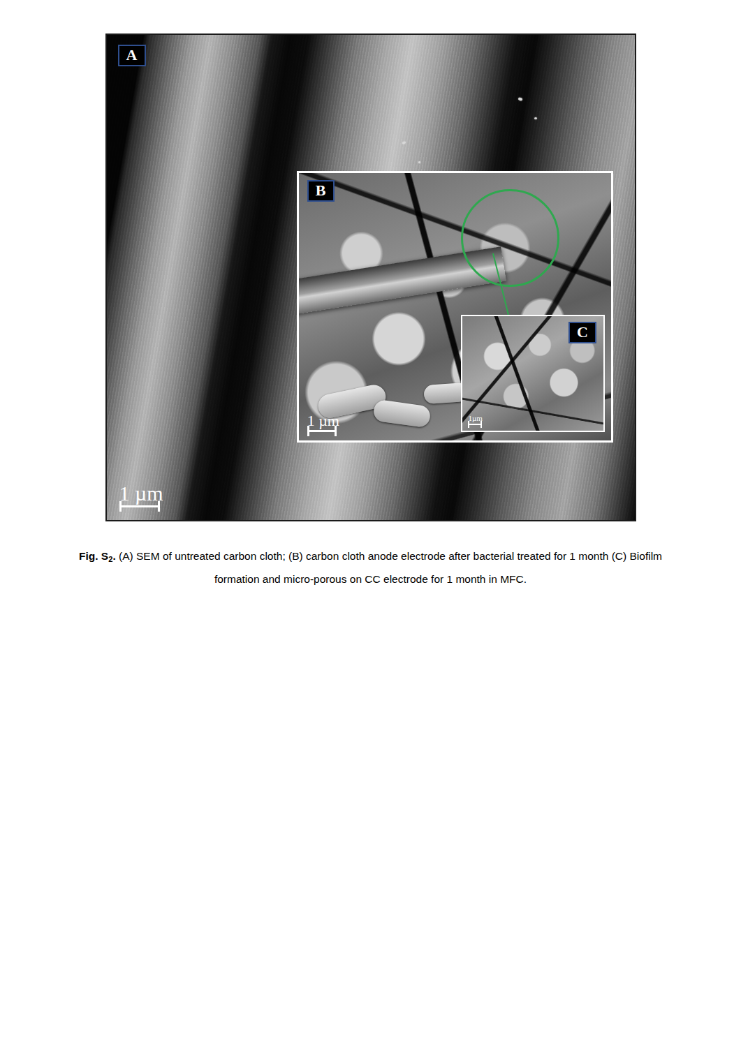A 1 µm
B 1 µm
C 1µm
Fig. S2. (A) SEM of untreated carbon cloth; (B) carbon cloth anode electrode after bacterial treated for 1 month (C) Biofilm formation and micro-porous on CC electrode for 1 month in MFC.